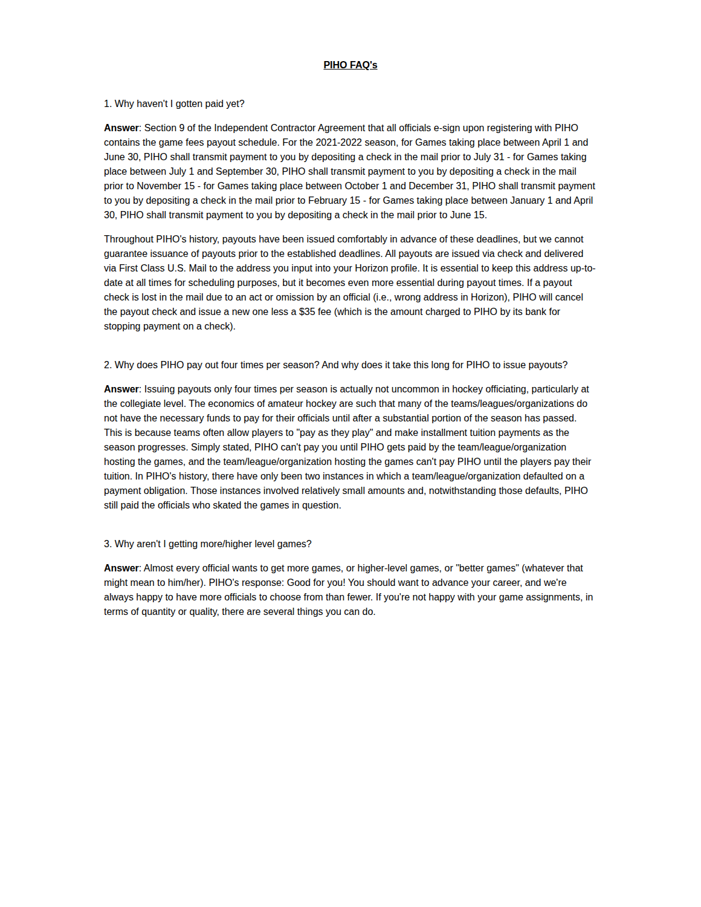PIHO FAQ's
1. Why haven't I gotten paid yet?
Answer: Section 9 of the Independent Contractor Agreement that all officials e-sign upon registering with PIHO contains the game fees payout schedule. For the 2021-2022 season, for Games taking place between April 1 and June 30, PIHO shall transmit payment to you by depositing a check in the mail prior to July 31 - for Games taking place between July 1 and September 30, PIHO shall transmit payment to you by depositing a check in the mail prior to November 15 - for Games taking place between October 1 and December 31, PIHO shall transmit payment to you by depositing a check in the mail prior to February 15 - for Games taking place between January 1 and April 30, PIHO shall transmit payment to you by depositing a check in the mail prior to June 15.
Throughout PIHO's history, payouts have been issued comfortably in advance of these deadlines, but we cannot guarantee issuance of payouts prior to the established deadlines. All payouts are issued via check and delivered via First Class U.S. Mail to the address you input into your Horizon profile. It is essential to keep this address up-to-date at all times for scheduling purposes, but it becomes even more essential during payout times. If a payout check is lost in the mail due to an act or omission by an official (i.e., wrong address in Horizon), PIHO will cancel the payout check and issue a new one less a $35 fee (which is the amount charged to PIHO by its bank for stopping payment on a check).
2. Why does PIHO pay out four times per season? And why does it take this long for PIHO to issue payouts?
Answer: Issuing payouts only four times per season is actually not uncommon in hockey officiating, particularly at the collegiate level. The economics of amateur hockey are such that many of the teams/leagues/organizations do not have the necessary funds to pay for their officials until after a substantial portion of the season has passed. This is because teams often allow players to "pay as they play" and make installment tuition payments as the season progresses. Simply stated, PIHO can't pay you until PIHO gets paid by the team/league/organization hosting the games, and the team/league/organization hosting the games can't pay PIHO until the players pay their tuition. In PIHO's history, there have only been two instances in which a team/league/organization defaulted on a payment obligation. Those instances involved relatively small amounts and, notwithstanding those defaults, PIHO still paid the officials who skated the games in question.
3. Why aren't I getting more/higher level games?
Answer: Almost every official wants to get more games, or higher-level games, or "better games" (whatever that might mean to him/her). PIHO's response: Good for you! You should want to advance your career, and we're always happy to have more officials to choose from than fewer. If you're not happy with your game assignments, in terms of quantity or quality, there are several things you can do.